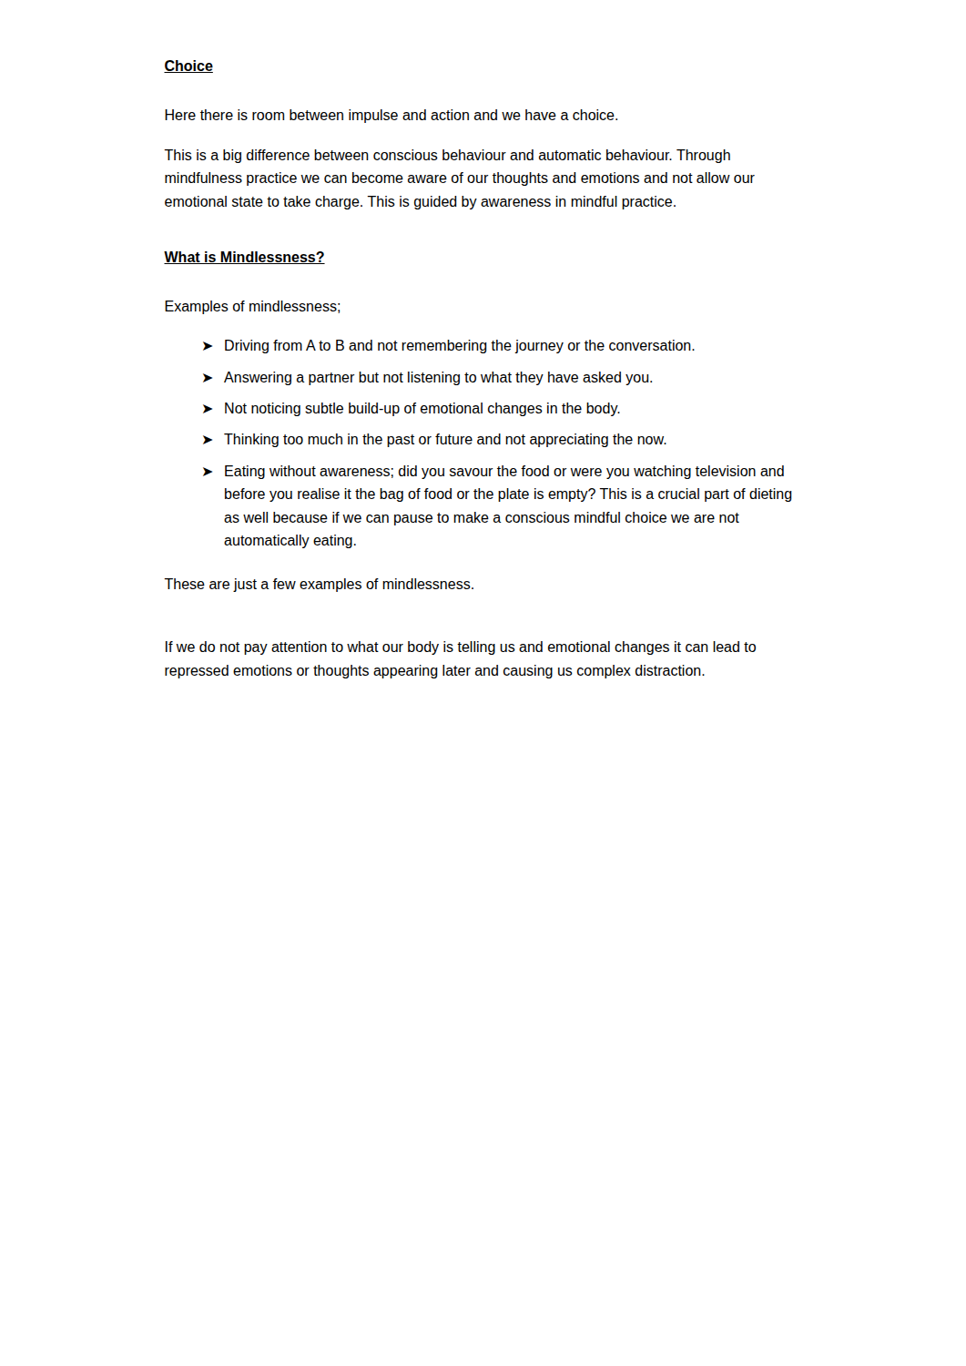Choice
Here there is room between impulse and action and we have a choice.
This is a big difference between conscious behaviour and automatic behaviour. Through mindfulness practice we can become aware of our thoughts and emotions and not allow our emotional state to take charge. This is guided by awareness in mindful practice.
What is Mindlessness?
Examples of mindlessness;
Driving from A to B and not remembering the journey or the conversation.
Answering a partner but not listening to what they have asked you.
Not noticing subtle build-up of emotional changes in the body.
Thinking too much in the past or future and not appreciating the now.
Eating without awareness; did you savour the food or were you watching television and before you realise it the bag of food or the plate is empty? This is a crucial part of dieting as well because if we can pause to make a conscious mindful choice we are not automatically eating.
These are just a few examples of mindlessness.
If we do not pay attention to what our body is telling us and emotional changes it can lead to repressed emotions or thoughts appearing later and causing us complex distraction.